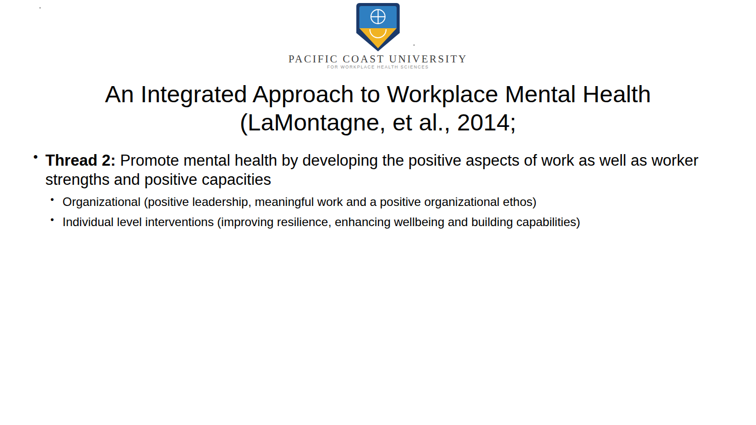PACIFIC COAST UNIVERSITY
FOR WORKPLACE HEALTH SCIENCES
An Integrated Approach to Workplace Mental Health (LaMontagne, et al., 2014;
Thread 2: Promote mental health by developing the positive aspects of work as well as worker strengths and positive capacities
Organizational (positive leadership, meaningful work and a positive organizational ethos)
Individual level interventions (improving resilience, enhancing wellbeing and building capabilities)